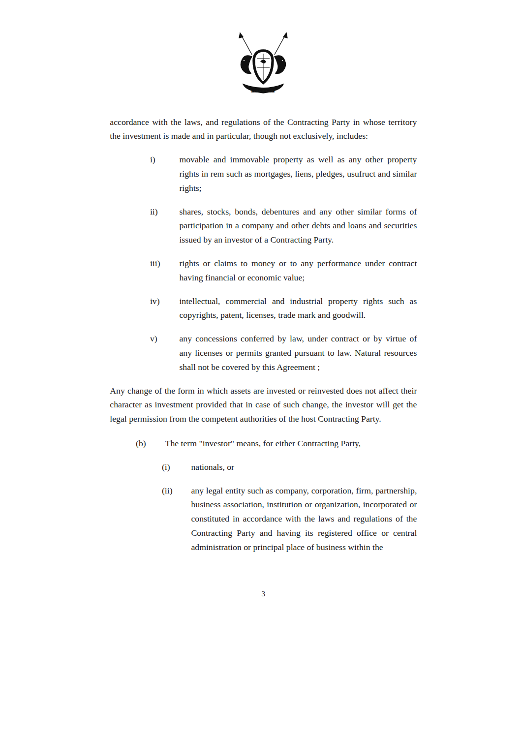HARAMBEE
accordance with the laws, and regulations of the Contracting Party in whose territory the investment is made and in particular, though not exclusively, includes:
i) movable and immovable property as well as any other property rights in rem such as mortgages, liens, pledges, usufruct and similar rights;
ii) shares, stocks, bonds, debentures and any other similar forms of participation in a company and other debts and loans and securities issued by an investor of a Contracting Party.
iii) rights or claims to money or to any performance under contract having financial or economic value;
iv) intellectual, commercial and industrial property rights such as copyrights, patent, licenses, trade mark and goodwill.
v) any concessions conferred by law, under contract or by virtue of any licenses or permits granted pursuant to law. Natural resources shall not be covered by this Agreement ;
Any change of the form in which assets are invested or reinvested does not affect their character as investment provided that in case of such change, the investor will get the legal permission from the competent authorities of the host Contracting Party.
(b) The term "investor" means, for either Contracting Party,
(i) nationals, or
(ii) any legal entity such as company, corporation, firm, partnership, business association, institution or organization, incorporated or constituted in accordance with the laws and regulations of the Contracting Party and having its registered office or central administration or principal place of business within the
3